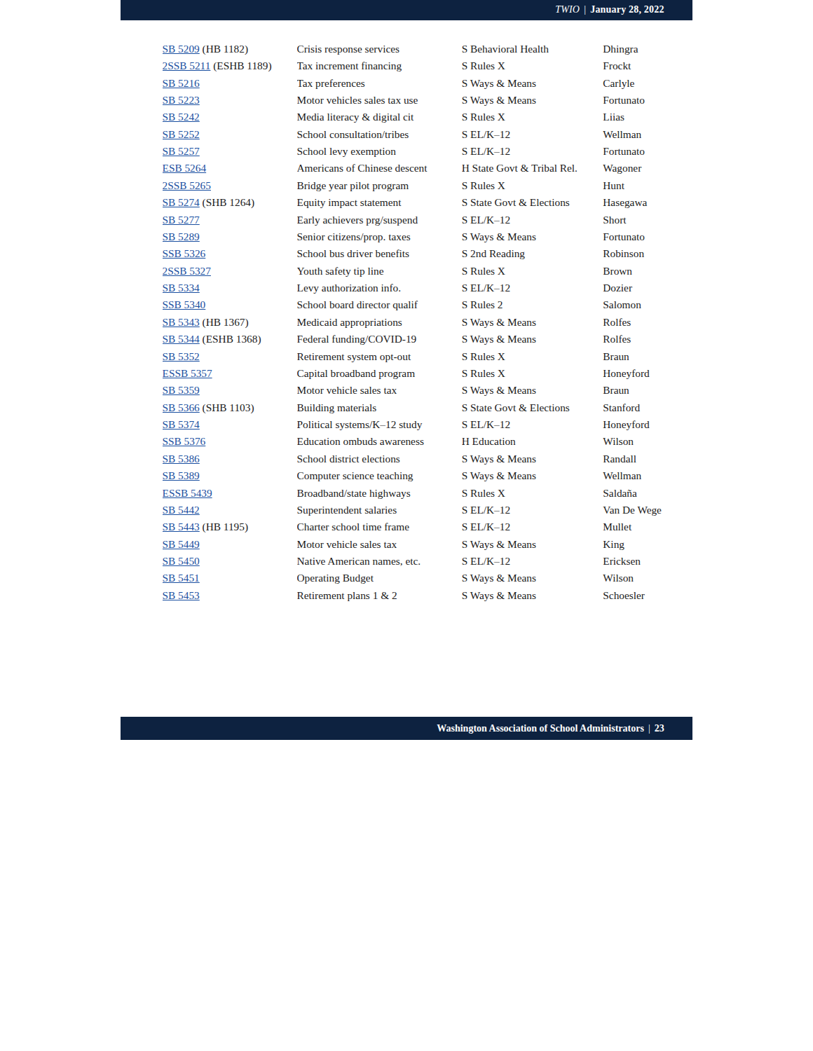TWIO|January 28, 2022
| SB 5209 (HB 1182) | Crisis response services | S Behavioral Health | Dhingra |
| 2SSB 5211 (ESHB 1189) | Tax increment financing | S Rules X | Frockt |
| SB 5216 | Tax preferences | S Ways & Means | Carlyle |
| SB 5223 | Motor vehicles sales tax use | S Ways & Means | Fortunato |
| SB 5242 | Media literacy & digital cit | S Rules X | Liias |
| SB 5252 | School consultation/tribes | S EL/K–12 | Wellman |
| SB 5257 | School levy exemption | S EL/K–12 | Fortunato |
| ESB 5264 | Americans of Chinese descent | H State Govt & Tribal Rel. | Wagoner |
| 2SSB 5265 | Bridge year pilot program | S Rules X | Hunt |
| SB 5274 (SHB 1264) | Equity impact statement | S State Govt & Elections | Hasegawa |
| SB 5277 | Early achievers prg/suspend | S EL/K–12 | Short |
| SB 5289 | Senior citizens/prop. taxes | S Ways & Means | Fortunato |
| SSB 5326 | School bus driver benefits | S 2nd Reading | Robinson |
| 2SSB 5327 | Youth safety tip line | S Rules X | Brown |
| SB 5334 | Levy authorization info. | S EL/K–12 | Dozier |
| SSB 5340 | School board director qualif | S Rules 2 | Salomon |
| SB 5343 (HB 1367) | Medicaid appropriations | S Ways & Means | Rolfes |
| SB 5344 (ESHB 1368) | Federal funding/COVID-19 | S Ways & Means | Rolfes |
| SB 5352 | Retirement system opt-out | S Rules X | Braun |
| ESSB 5357 | Capital broadband program | S Rules X | Honeyford |
| SB 5359 | Motor vehicle sales tax | S Ways & Means | Braun |
| SB 5366 (SHB 1103) | Building materials | S State Govt & Elections | Stanford |
| SB 5374 | Political systems/K–12 study | S EL/K–12 | Honeyford |
| SSB 5376 | Education ombuds awareness | H Education | Wilson |
| SB 5386 | School district elections | S Ways & Means | Randall |
| SB 5389 | Computer science teaching | S Ways & Means | Wellman |
| ESSB 5439 | Broadband/state highways | S Rules X | Saldaña |
| SB 5442 | Superintendent salaries | S EL/K–12 | Van De Wege |
| SB 5443 (HB 1195) | Charter school time frame | S EL/K–12 | Mullet |
| SB 5449 | Motor vehicle sales tax | S Ways & Means | King |
| SB 5450 | Native American names, etc. | S EL/K–12 | Ericksen |
| SB 5451 | Operating Budget | S Ways & Means | Wilson |
| SB 5453 | Retirement plans 1 & 2 | S Ways & Means | Schoesler |
Washington Association of School Administrators|23